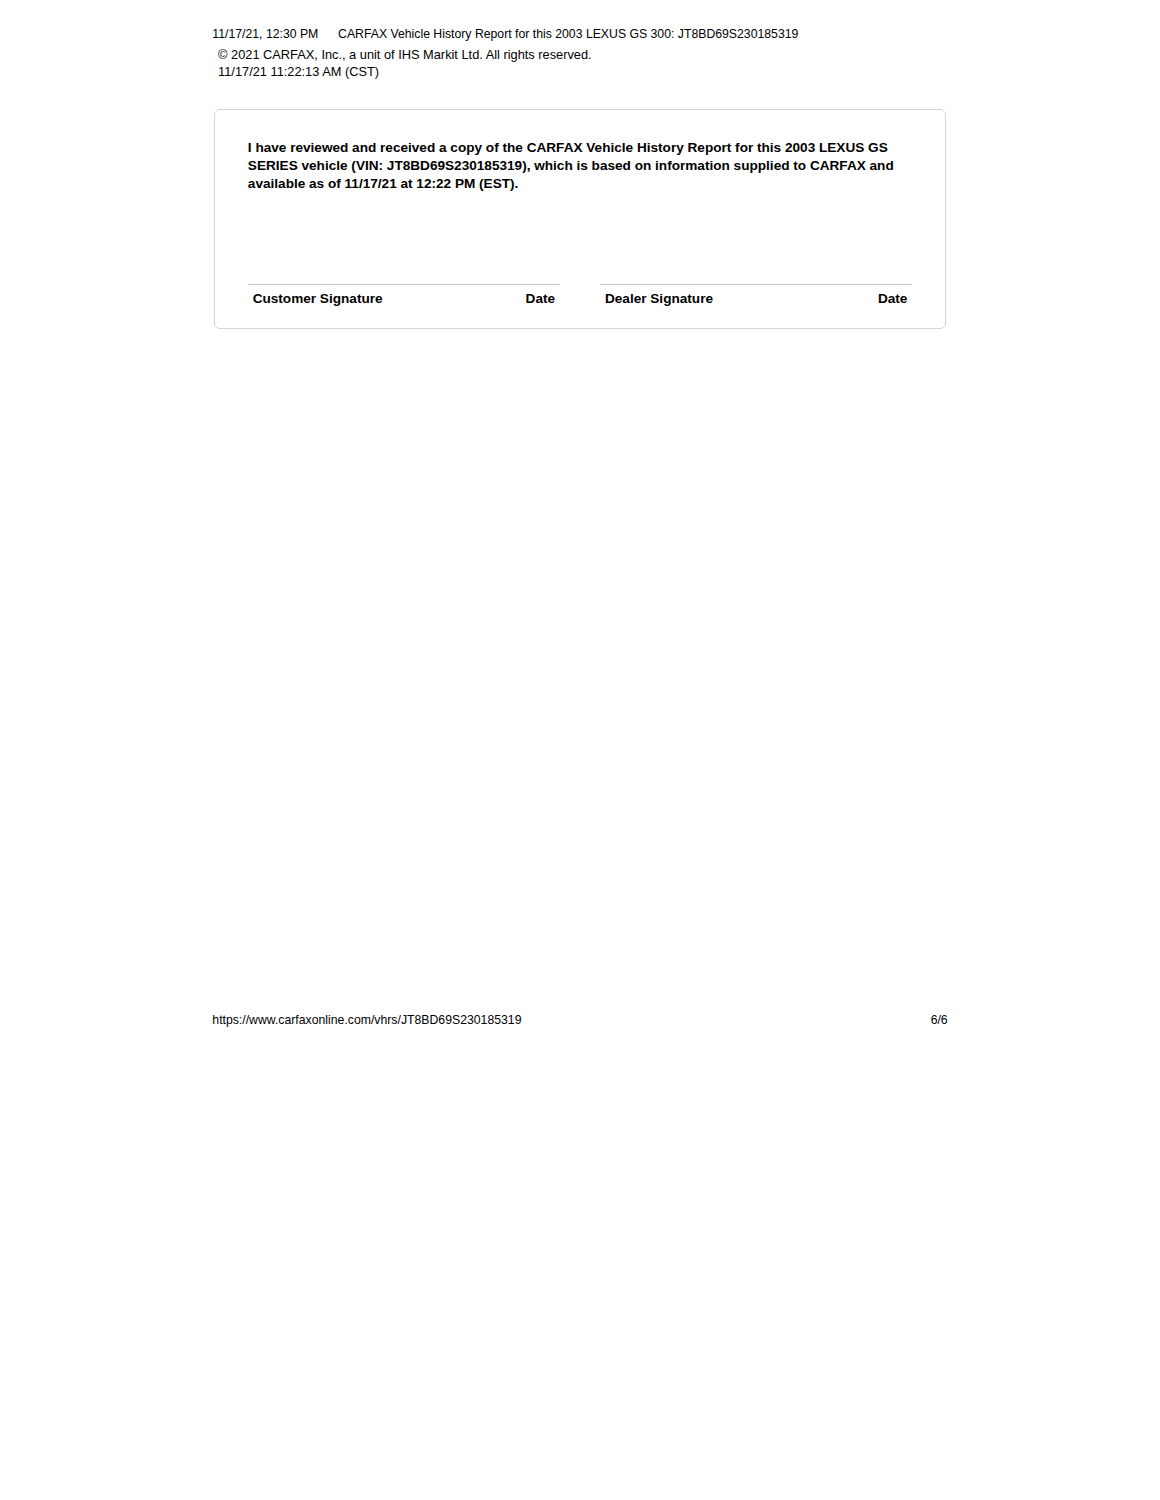11/17/21, 12:30 PM CARFAX Vehicle History Report for this 2003 LEXUS GS 300: JT8BD69S230185319
© 2021 CARFAX, Inc., a unit of IHS Markit Ltd. All rights reserved.
11/17/21 11:22:13 AM (CST)
I have reviewed and received a copy of the CARFAX Vehicle History Report for this 2003 LEXUS GS SERIES vehicle (VIN: JT8BD69S230185319), which is based on information supplied to CARFAX and available as of 11/17/21 at 12:22 PM (EST).
Customer Signature Date
Dealer Signature Date
https://www.carfaxonline.com/vhrs/JT8BD69S230185319 6/6